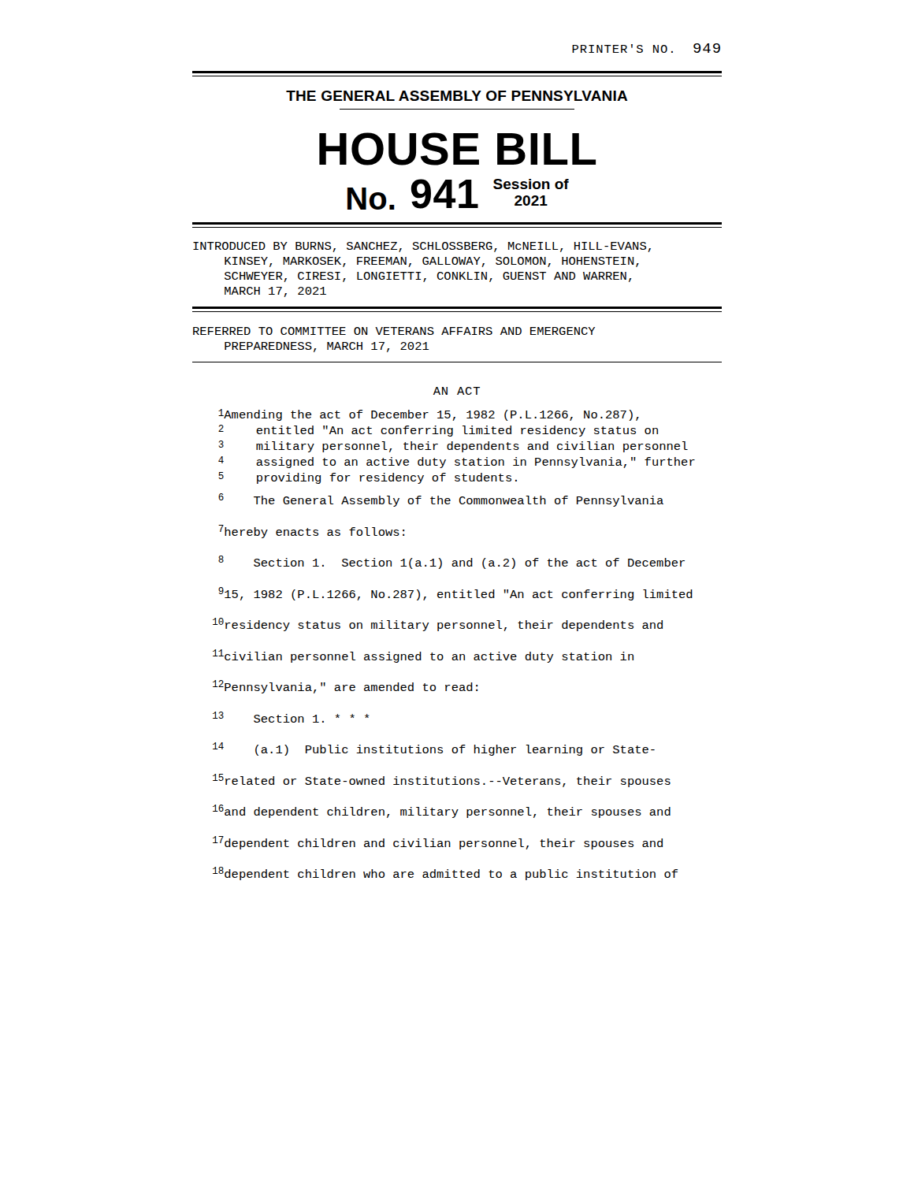PRINTER'S NO. 949
THE GENERAL ASSEMBLY OF PENNSYLVANIA
HOUSE BILL
No. 941 Session of
2021
INTRODUCED BY BURNS, SANCHEZ, SCHLOSSBERG, McNEILL, HILL-EVANS,KINSEY, MARKOSEK, FREEMAN, GALLOWAY, SOLOMON, HOHENSTEIN, SCHWEYER, CIRESI, LONGIETTI, CONKLIN, GUENST AND WARREN, MARCH 17, 2021
REFERRED TO COMMITTEE ON VETERANS AFFAIRS AND EMERGENCYPREPAREDNESS, MARCH 17, 2021
AN ACT
| 1 | Amending the act of December 15, 1982 (P.L.1266, No.287), |
| 2 | entitled "An act conferring limited residency status on |
| 3 | military personnel, their dependents and civilian personnel |
| 4 | assigned to an active duty station in Pennsylvania," further |
| 5 | providing for residency of students. |
| 6 | The General Assembly of the Commonwealth of Pennsylvania |
| 7 | hereby enacts as follows: |
| 8 | Section 1. Section 1(a.1) and (a.2) of the act of December |
| 9 | 15, 1982 (P.L.1266, No.287), entitled "An act conferring limited |
| 10 | residency status on military personnel, their dependents and |
| 11 | civilian personnel assigned to an active duty station in |
| 12 | Pennsylvania," are amended to read: |
| 13 | Section 1. * * * |
| 14 | (a.1) Public institutions of higher learning or State- |
| 15 | related or State-owned institutions.--Veterans, their spouses |
| 16 | and dependent children, military personnel, their spouses and |
| 17 | dependent children and civilian personnel, their spouses and |
| 18 | dependent children who are admitted to a public institution of |